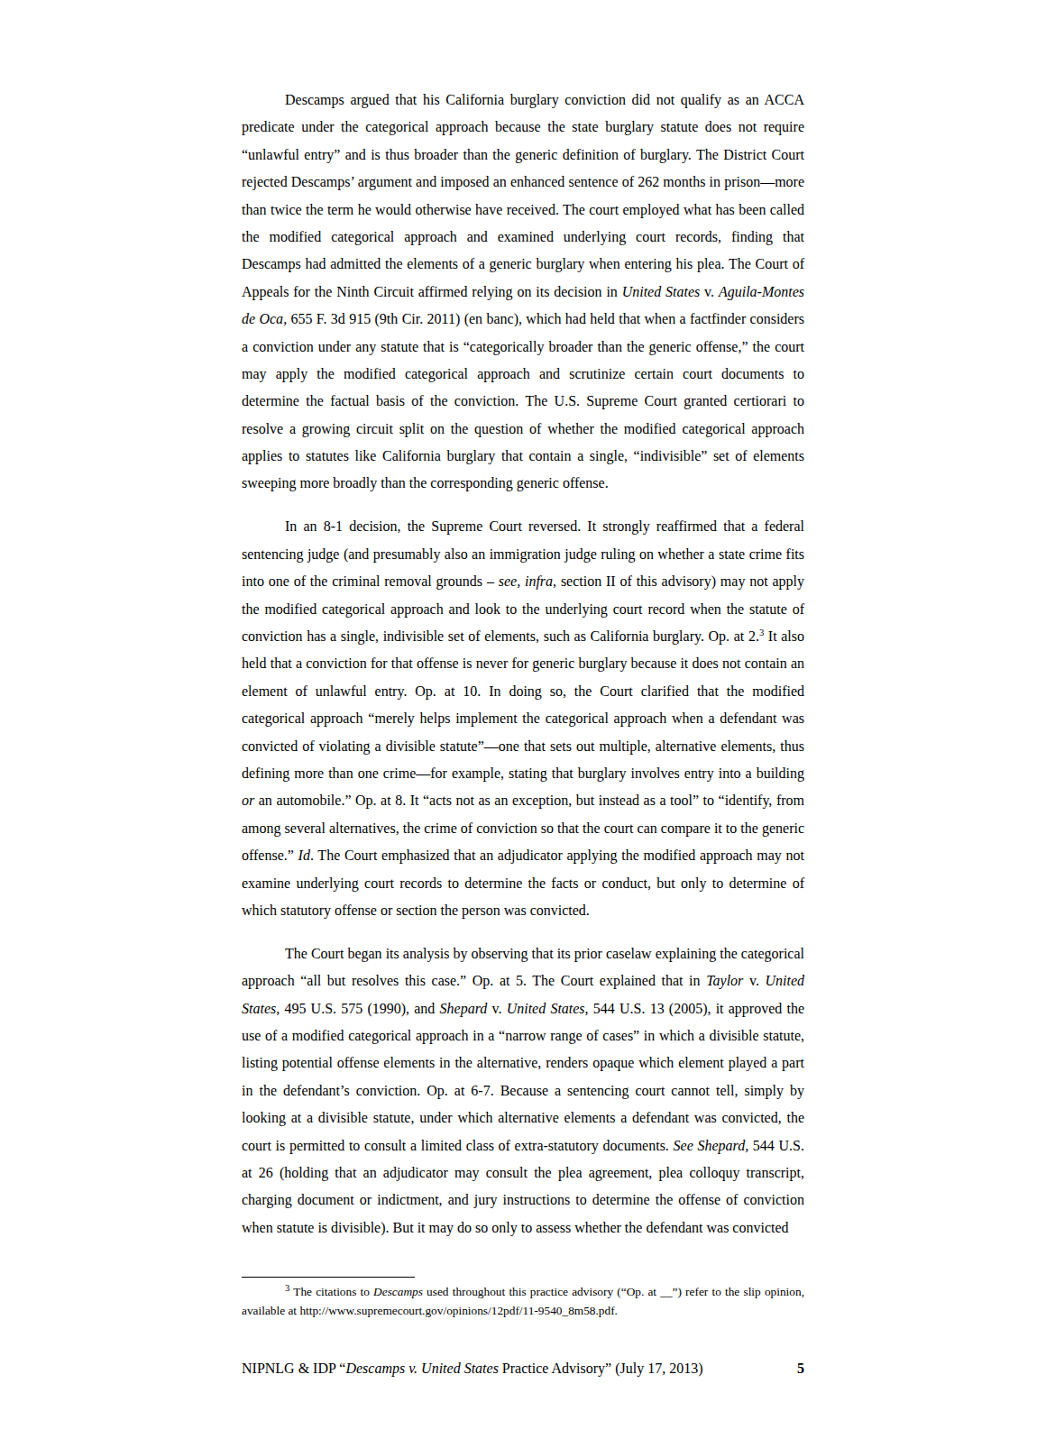Descamps argued that his California burglary conviction did not qualify as an ACCA predicate under the categorical approach because the state burglary statute does not require “unlawful entry” and is thus broader than the generic definition of burglary. The District Court rejected Descamps’ argument and imposed an enhanced sentence of 262 months in prison—more than twice the term he would otherwise have received. The court employed what has been called the modified categorical approach and examined underlying court records, finding that Descamps had admitted the elements of a generic burglary when entering his plea. The Court of Appeals for the Ninth Circuit affirmed relying on its decision in United States v. Aguila-Montes de Oca, 655 F. 3d 915 (9th Cir. 2011) (en banc), which had held that when a factfinder considers a conviction under any statute that is “categorically broader than the generic offense,” the court may apply the modified categorical approach and scrutinize certain court documents to determine the factual basis of the conviction. The U.S. Supreme Court granted certiorari to resolve a growing circuit split on the question of whether the modified categorical approach applies to statutes like California burglary that contain a single, “indivisible” set of elements sweeping more broadly than the corresponding generic offense.
In an 8-1 decision, the Supreme Court reversed. It strongly reaffirmed that a federal sentencing judge (and presumably also an immigration judge ruling on whether a state crime fits into one of the criminal removal grounds – see, infra, section II of this advisory) may not apply the modified categorical approach and look to the underlying court record when the statute of conviction has a single, indivisible set of elements, such as California burglary. Op. at 2.3 It also held that a conviction for that offense is never for generic burglary because it does not contain an element of unlawful entry. Op. at 10. In doing so, the Court clarified that the modified categorical approach “merely helps implement the categorical approach when a defendant was convicted of violating a divisible statute”—one that sets out multiple, alternative elements, thus defining more than one crime—for example, stating that burglary involves entry into a building or an automobile.” Op. at 8. It “acts not as an exception, but instead as a tool” to “identify, from among several alternatives, the crime of conviction so that the court can compare it to the generic offense.” Id. The Court emphasized that an adjudicator applying the modified approach may not examine underlying court records to determine the facts or conduct, but only to determine of which statutory offense or section the person was convicted.
The Court began its analysis by observing that its prior caselaw explaining the categorical approach “all but resolves this case.” Op. at 5. The Court explained that in Taylor v. United States, 495 U.S. 575 (1990), and Shepard v. United States, 544 U.S. 13 (2005), it approved the use of a modified categorical approach in a “narrow range of cases” in which a divisible statute, listing potential offense elements in the alternative, renders opaque which element played a part in the defendant’s conviction. Op. at 6‑7. Because a sentencing court cannot tell, simply by looking at a divisible statute, under which alternative elements a defendant was convicted, the court is permitted to consult a limited class of extra-statutory documents. See Shepard, 544 U.S. at 26 (holding that an adjudicator may consult the plea agreement, plea colloquy transcript, charging document or indictment, and jury instructions to determine the offense of conviction when statute is divisible). But it may do so only to assess whether the defendant was convicted
3 The citations to Descamps used throughout this practice advisory (“Op. at __”) refer to the slip opinion, available at http://www.supremecourt.gov/opinions/12pdf/11-9540_8m58.pdf.
NIPNLG & IDP “Descamps v. United States Practice Advisory” (July 17, 2013) 5